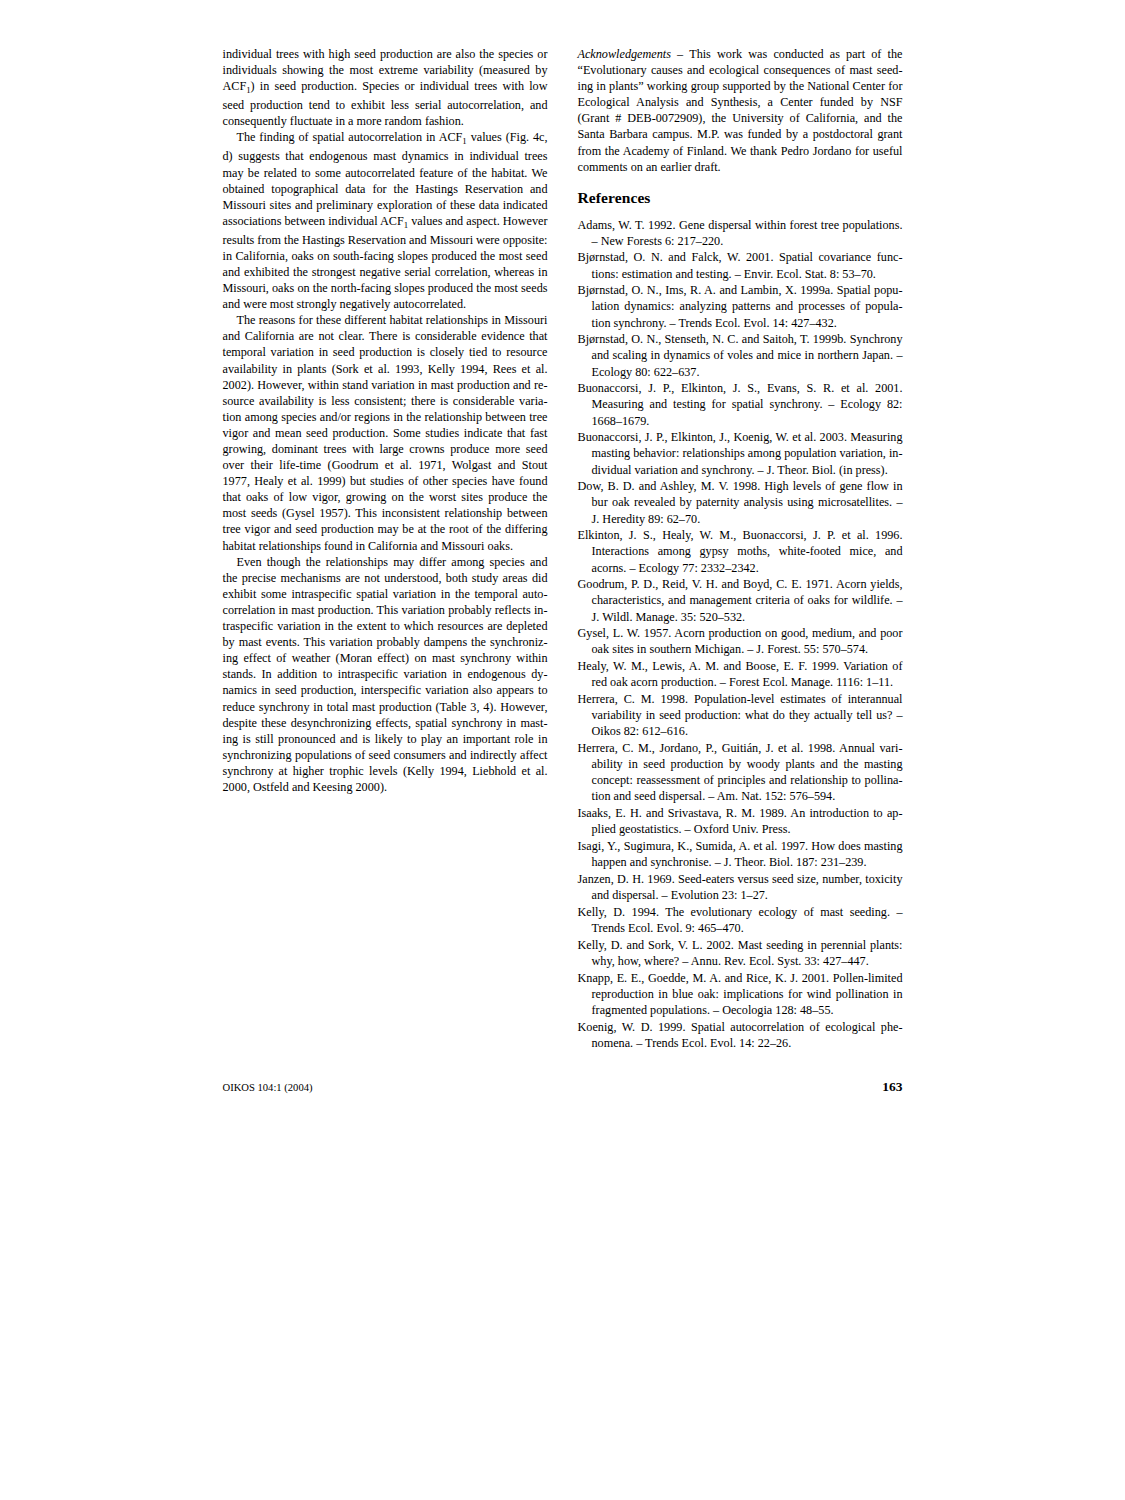individual trees with high seed production are also the species or individuals showing the most extreme variability (measured by ACF1) in seed production. Species or individual trees with low seed production tend to exhibit less serial autocorrelation, and consequently fluctuate in a more random fashion.
The finding of spatial autocorrelation in ACF1 values (Fig. 4c, d) suggests that endogenous mast dynamics in individual trees may be related to some autocorrelated feature of the habitat. We obtained topographical data for the Hastings Reservation and Missouri sites and preliminary exploration of these data indicated associations between individual ACF1 values and aspect. However results from the Hastings Reservation and Missouri were opposite: in California, oaks on south-facing slopes produced the most seed and exhibited the strongest negative serial correlation, whereas in Missouri, oaks on the north-facing slopes produced the most seeds and were most strongly negatively autocorrelated.
The reasons for these different habitat relationships in Missouri and California are not clear. There is considerable evidence that temporal variation in seed production is closely tied to resource availability in plants (Sork et al. 1993, Kelly 1994, Rees et al. 2002). However, within stand variation in mast production and resource availability is less consistent; there is considerable variation among species and/or regions in the relationship between tree vigor and mean seed production. Some studies indicate that fast growing, dominant trees with large crowns produce more seed over their life-time (Goodrum et al. 1971, Wolgast and Stout 1977, Healy et al. 1999) but studies of other species have found that oaks of low vigor, growing on the worst sites produce the most seeds (Gysel 1957). This inconsistent relationship between tree vigor and seed production may be at the root of the differing habitat relationships found in California and Missouri oaks.
Even though the relationships may differ among species and the precise mechanisms are not understood, both study areas did exhibit some intraspecific spatial variation in the temporal autocorrelation in mast production. This variation probably reflects intraspecific variation in the extent to which resources are depleted by mast events. This variation probably dampens the synchronizing effect of weather (Moran effect) on mast synchrony within stands. In addition to intraspecific variation in endogenous dynamics in seed production, interspecific variation also appears to reduce synchrony in total mast production (Table 3, 4). However, despite these desynchronizing effects, spatial synchrony in masting is still pronounced and is likely to play an important role in synchronizing populations of seed consumers and indirectly affect synchrony at higher trophic levels (Kelly 1994, Liebhold et al. 2000, Ostfeld and Keesing 2000).
Acknowledgements – This work was conducted as part of the “Evolutionary causes and ecological consequences of mast seeding in plants” working group supported by the National Center for Ecological Analysis and Synthesis, a Center funded by NSF (Grant # DEB-0072909), the University of California, and the Santa Barbara campus. M.P. was funded by a postdoctoral grant from the Academy of Finland. We thank Pedro Jordano for useful comments on an earlier draft.
References
Adams, W. T. 1992. Gene dispersal within forest tree populations. – New Forests 6: 217–220.
Bjørnstad, O. N. and Falck, W. 2001. Spatial covariance functions: estimation and testing. – Envir. Ecol. Stat. 8: 53–70.
Bjørnstad, O. N., Ims, R. A. and Lambin, X. 1999a. Spatial population dynamics: analyzing patterns and processes of population synchrony. – Trends Ecol. Evol. 14: 427–432.
Bjørnstad, O. N., Stenseth, N. C. and Saitoh, T. 1999b. Synchrony and scaling in dynamics of voles and mice in northern Japan. – Ecology 80: 622–637.
Buonaccorsi, J. P., Elkinton, J. S., Evans, S. R. et al. 2001. Measuring and testing for spatial synchrony. – Ecology 82: 1668–1679.
Buonaccorsi, J. P., Elkinton, J., Koenig, W. et al. 2003. Measuring masting behavior: relationships among population variation, individual variation and synchrony. – J. Theor. Biol. (in press).
Dow, B. D. and Ashley, M. V. 1998. High levels of gene flow in bur oak revealed by paternity analysis using microsatellites. – J. Heredity 89: 62–70.
Elkinton, J. S., Healy, W. M., Buonaccorsi, J. P. et al. 1996. Interactions among gypsy moths, white-footed mice, and acorns. – Ecology 77: 2332–2342.
Goodrum, P. D., Reid, V. H. and Boyd, C. E. 1971. Acorn yields, characteristics, and management criteria of oaks for wildlife. – J. Wildl. Manage. 35: 520–532.
Gysel, L. W. 1957. Acorn production on good, medium, and poor oak sites in southern Michigan. – J. Forest. 55: 570–574.
Healy, W. M., Lewis, A. M. and Boose, E. F. 1999. Variation of red oak acorn production. – Forest Ecol. Manage. 1116: 1–11.
Herrera, C. M. 1998. Population-level estimates of interannual variability in seed production: what do they actually tell us? – Oikos 82: 612–616.
Herrera, C. M., Jordano, P., Guitián, J. et al. 1998. Annual variability in seed production by woody plants and the masting concept: reassessment of principles and relationship to pollination and seed dispersal. – Am. Nat. 152: 576–594.
Isaaks, E. H. and Srivastava, R. M. 1989. An introduction to applied geostatistics. – Oxford Univ. Press.
Isagi, Y., Sugimura, K., Sumida, A. et al. 1997. How does masting happen and synchronise. – J. Theor. Biol. 187: 231–239.
Janzen, D. H. 1969. Seed-eaters versus seed size, number, toxicity and dispersal. – Evolution 23: 1–27.
Kelly, D. 1994. The evolutionary ecology of mast seeding. – Trends Ecol. Evol. 9: 465–470.
Kelly, D. and Sork, V. L. 2002. Mast seeding in perennial plants: why, how, where? – Annu. Rev. Ecol. Syst. 33: 427–447.
Knapp, E. E., Goedde, M. A. and Rice, K. J. 2001. Pollen-limited reproduction in blue oak: implications for wind pollination in fragmented populations. – Oecologia 128: 48–55.
Koenig, W. D. 1999. Spatial autocorrelation of ecological phenomena. – Trends Ecol. Evol. 14: 22–26.
OIKOS 104:1 (2004)
163